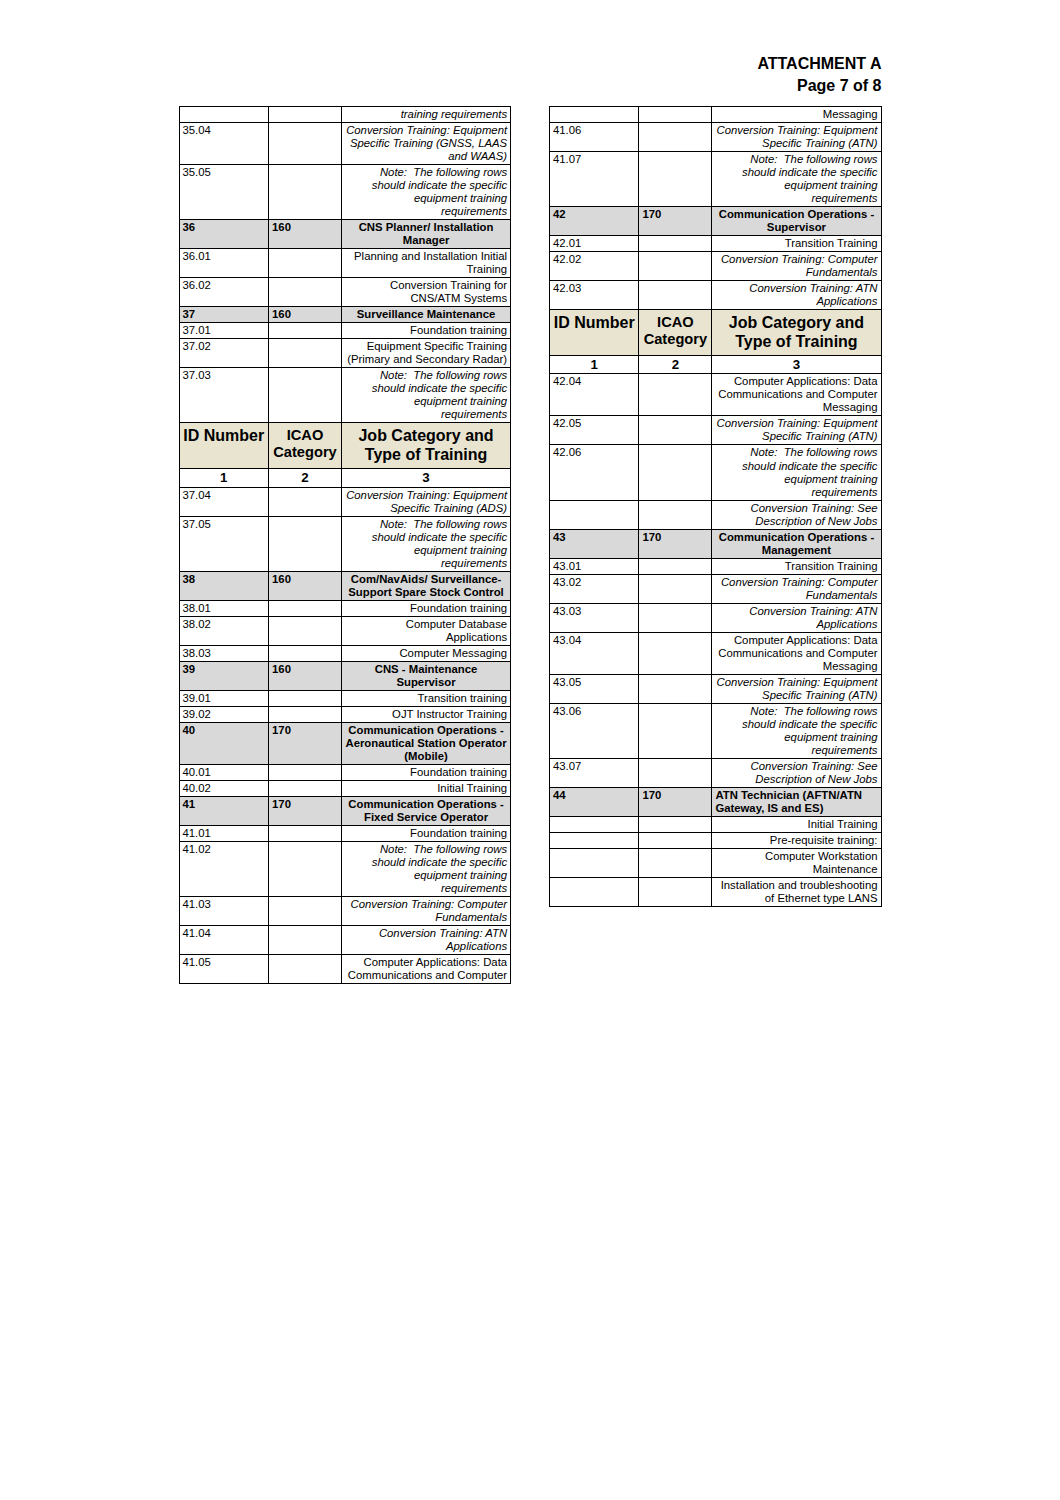ATTACHMENT A
Page 7 of 8
| | | training requirements |
| 35.04 | | Conversion Training: Equipment Specific Training (GNSS, LAAS and WAAS) |
| 35.05 | | Note: The following rows should indicate the specific equipment training requirements |
| 36 | 160 | CNS Planner/ Installation Manager |
| 36.01 | | Planning and Installation Initial Training |
| 36.02 | | Conversion Training for CNS/ATM Systems |
| 37 | 160 | Surveillance Maintenance |
| 37.01 | | Foundation training |
| 37.02 | | Equipment Specific Training (Primary and Secondary Radar) |
| 37.03 | | Note: The following rows should indicate the specific equipment training requirements |
| ID Number | ICAO Category | Job Category and Type of Training |
| 1 | 2 | 3 |
| 37.04 | | Conversion Training: Equipment Specific Training (ADS) |
| 37.05 | | Note: The following rows should indicate the specific equipment training requirements |
| 38 | 160 | Com/NavAids/ Surveillance- Support Spare Stock Control |
| 38.01 | | Foundation training |
| 38.02 | | Computer Database Applications |
| 38.03 | | Computer Messaging |
| 39 | 160 | CNS - Maintenance Supervisor |
| 39.01 | | Transition training |
| 39.02 | | OJT Instructor Training |
| 40 | 170 | Communication Operations - Aeronautical Station Operator (Mobile) |
| 40.01 | | Foundation training |
| 40.02 | | Initial Training |
| 41 | 170 | Communication Operations - Fixed Service Operator |
| 41.01 | | Foundation training |
| 41.02 | | Note: The following rows should indicate the specific equipment training requirements |
| 41.03 | | Conversion Training: Computer Fundamentals |
| 41.04 | | Conversion Training: ATN Applications |
| 41.05 | | Computer Applications: Data Communications and Computer |
| | | Messaging |
| 41.06 | | Conversion Training: Equipment Specific Training (ATN) |
| 41.07 | | Note: The following rows should indicate the specific equipment training requirements |
| 42 | 170 | Communication Operations - Supervisor |
| 42.01 | | Transition Training |
| 42.02 | | Conversion Training: Computer Fundamentals |
| 42.03 | | Conversion Training: ATN Applications |
| ID Number | ICAO Category | Job Category and Type of Training |
| 1 | 2 | 3 |
| 42.04 | | Computer Applications: Data Communications and Computer Messaging |
| 42.05 | | Conversion Training: Equipment Specific Training (ATN) |
| 42.06 | | Note: The following rows should indicate the specific equipment training requirements |
| | | Conversion Training: See Description of New Jobs |
| 43 | 170 | Communication Operations - Management |
| 43.01 | | Transition Training |
| 43.02 | | Conversion Training: Computer Fundamentals |
| 43.03 | | Conversion Training: ATN Applications |
| 43.04 | | Computer Applications: Data Communications and Computer Messaging |
| 43.05 | | Conversion Training: Equipment Specific Training (ATN) |
| 43.06 | | Note: The following rows should indicate the specific equipment training requirements |
| 43.07 | | Conversion Training: See Description of New Jobs |
| 44 | 170 | ATN Technician (AFTN/ATN Gateway, IS and ES) |
| | | Initial Training |
| | | Pre-requisite training: |
| | | Computer Workstation Maintenance |
| | | Installation and troubleshooting of Ethernet type LANS |